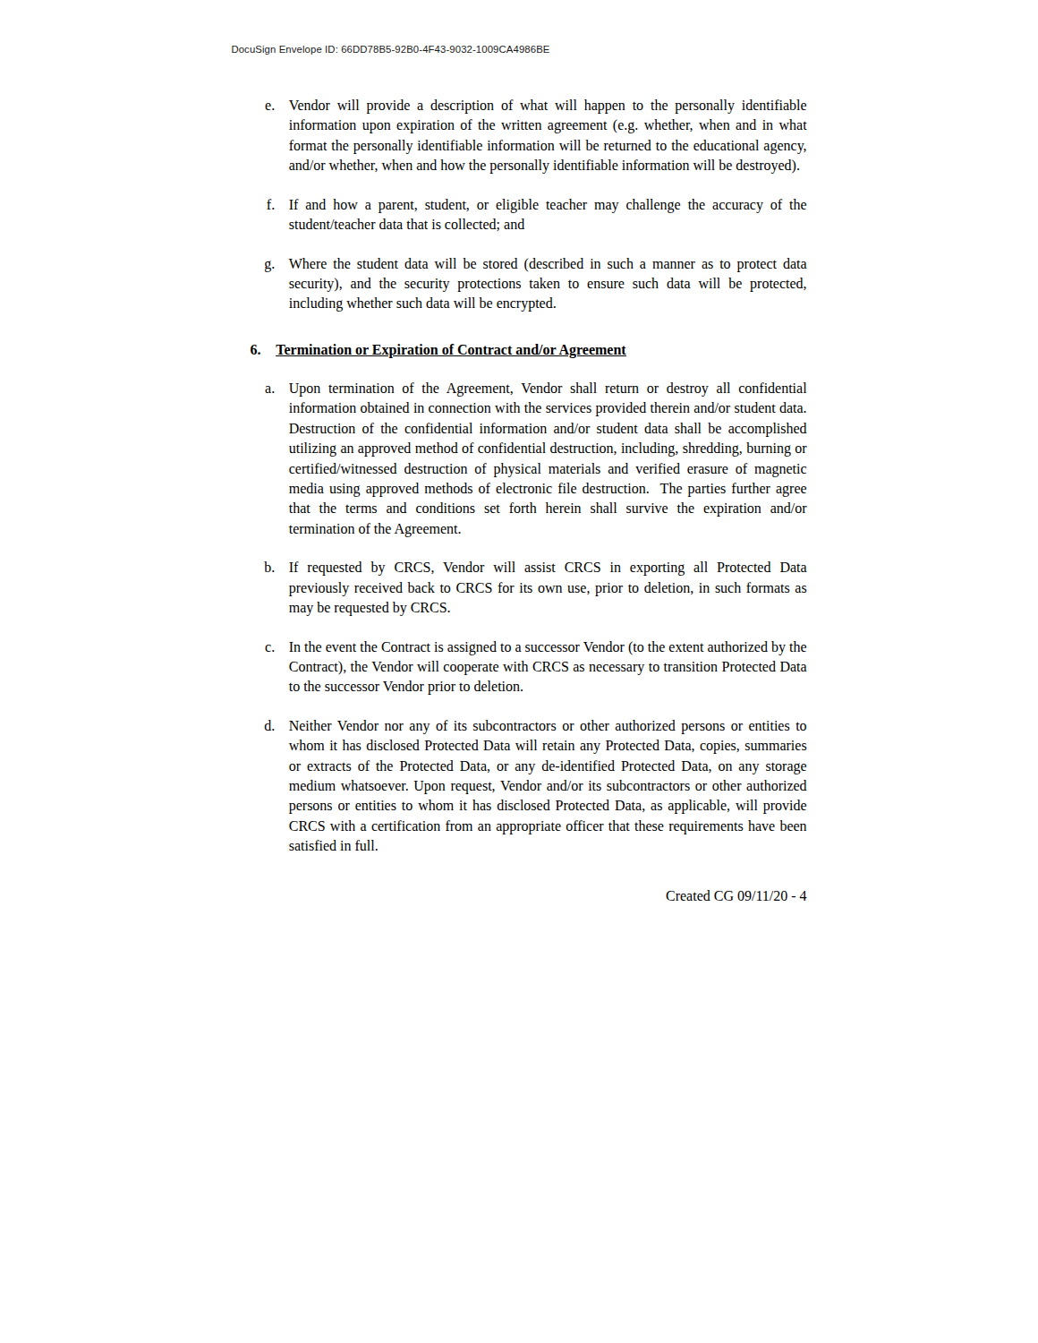DocuSign Envelope ID: 66DD78B5-92B0-4F43-9032-1009CA4986BE
Vendor will provide a description of what will happen to the personally identifiable information upon expiration of the written agreement (e.g. whether, when and in what format the personally identifiable information will be returned to the educational agency, and/or whether, when and how the personally identifiable information will be destroyed).
If and how a parent, student, or eligible teacher may challenge the accuracy of the student/teacher data that is collected; and
Where the student data will be stored (described in such a manner as to protect data security), and the security protections taken to ensure such data will be protected, including whether such data will be encrypted.
6. Termination or Expiration of Contract and/or Agreement
Upon termination of the Agreement, Vendor shall return or destroy all confidential information obtained in connection with the services provided therein and/or student data. Destruction of the confidential information and/or student data shall be accomplished utilizing an approved method of confidential destruction, including, shredding, burning or certified/witnessed destruction of physical materials and verified erasure of magnetic media using approved methods of electronic file destruction. The parties further agree that the terms and conditions set forth herein shall survive the expiration and/or termination of the Agreement.
If requested by CRCS, Vendor will assist CRCS in exporting all Protected Data previously received back to CRCS for its own use, prior to deletion, in such formats as may be requested by CRCS.
In the event the Contract is assigned to a successor Vendor (to the extent authorized by the Contract), the Vendor will cooperate with CRCS as necessary to transition Protected Data to the successor Vendor prior to deletion.
Neither Vendor nor any of its subcontractors or other authorized persons or entities to whom it has disclosed Protected Data will retain any Protected Data, copies, summaries or extracts of the Protected Data, or any de-identified Protected Data, on any storage medium whatsoever. Upon request, Vendor and/or its subcontractors or other authorized persons or entities to whom it has disclosed Protected Data, as applicable, will provide CRCS with a certification from an appropriate officer that these requirements have been satisfied in full.
Created CG 09/11/20 - 4